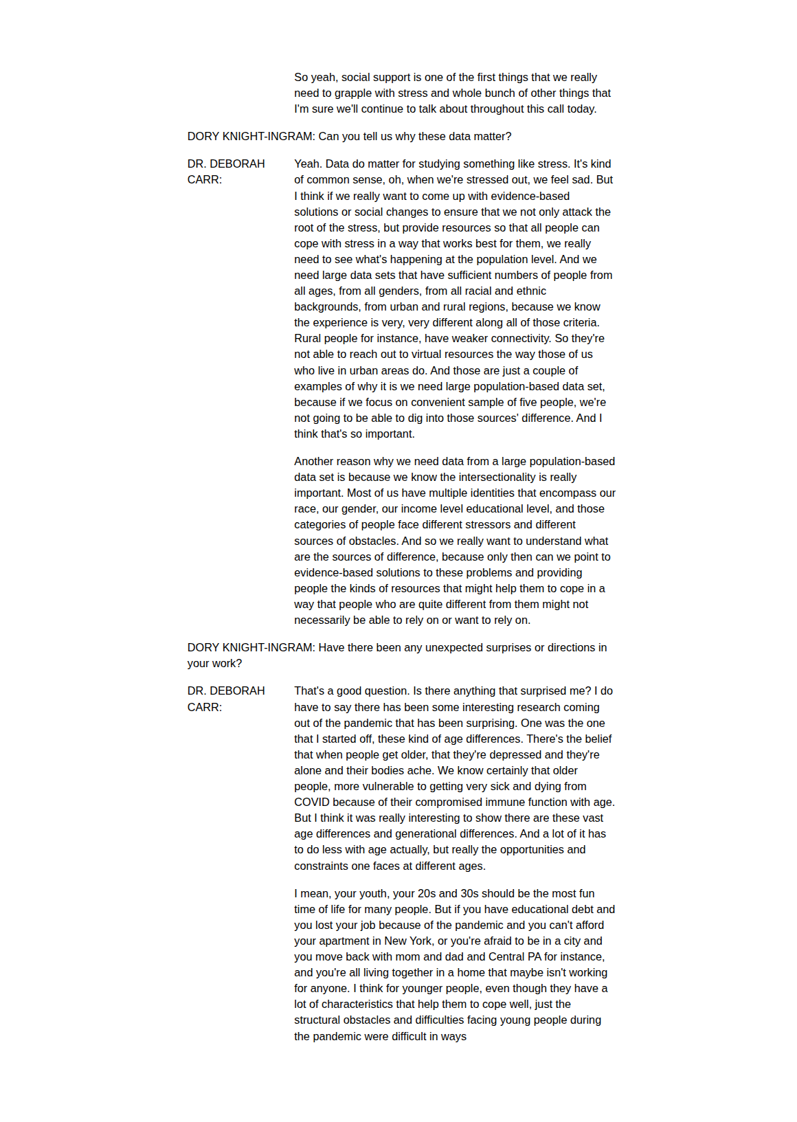So yeah, social support is one of the first things that we really need to grapple with stress and whole bunch of other things that I'm sure we'll continue to talk about throughout this call today.
DORY KNIGHT-INGRAM: Can you tell us why these data matter?
DR. DEBORAH CARR:
Yeah. Data do matter for studying something like stress. It's kind of common sense, oh, when we're stressed out, we feel sad. But I think if we really want to come up with evidence-based solutions or social changes to ensure that we not only attack the root of the stress, but provide resources so that all people can cope with stress in a way that works best for them, we really need to see what's happening at the population level. And we need large data sets that have sufficient numbers of people from all ages, from all genders, from all racial and ethnic backgrounds, from urban and rural regions, because we know the experience is very, very different along all of those criteria. Rural people for instance, have weaker connectivity. So they're not able to reach out to virtual resources the way those of us who live in urban areas do. And those are just a couple of examples of why it is we need large population-based data set, because if we focus on convenient sample of five people, we're not going to be able to dig into those sources' difference. And I think that's so important.
Another reason why we need data from a large population-based data set is because we know the intersectionality is really important. Most of us have multiple identities that encompass our race, our gender, our income level educational level, and those categories of people face different stressors and different sources of obstacles. And so we really want to understand what are the sources of difference, because only then can we point to evidence-based solutions to these problems and providing people the kinds of resources that might help them to cope in a way that people who are quite different from them might not necessarily be able to rely on or want to rely on.
DORY KNIGHT-INGRAM: Have there been any unexpected surprises or directions in your work?
DR. DEBORAH CARR:
That's a good question. Is there anything that surprised me? I do have to say there has been some interesting research coming out of the pandemic that has been surprising. One was the one that I started off, these kind of age differences. There's the belief that when people get older, that they're depressed and they're alone and their bodies ache. We know certainly that older people, more vulnerable to getting very sick and dying from COVID because of their compromised immune function with age. But I think it was really interesting to show there are these vast age differences and generational differences. And a lot of it has to do less with age actually, but really the opportunities and constraints one faces at different ages.
I mean, your youth, your 20s and 30s should be the most fun time of life for many people. But if you have educational debt and you lost your job because of the pandemic and you can't afford your apartment in New York, or you're afraid to be in a city and you move back with mom and dad and Central PA for instance, and you're all living together in a home that maybe isn't working for anyone. I think for younger people, even though they have a lot of characteristics that help them to cope well, just the structural obstacles and difficulties facing young people during the pandemic were difficult in ways